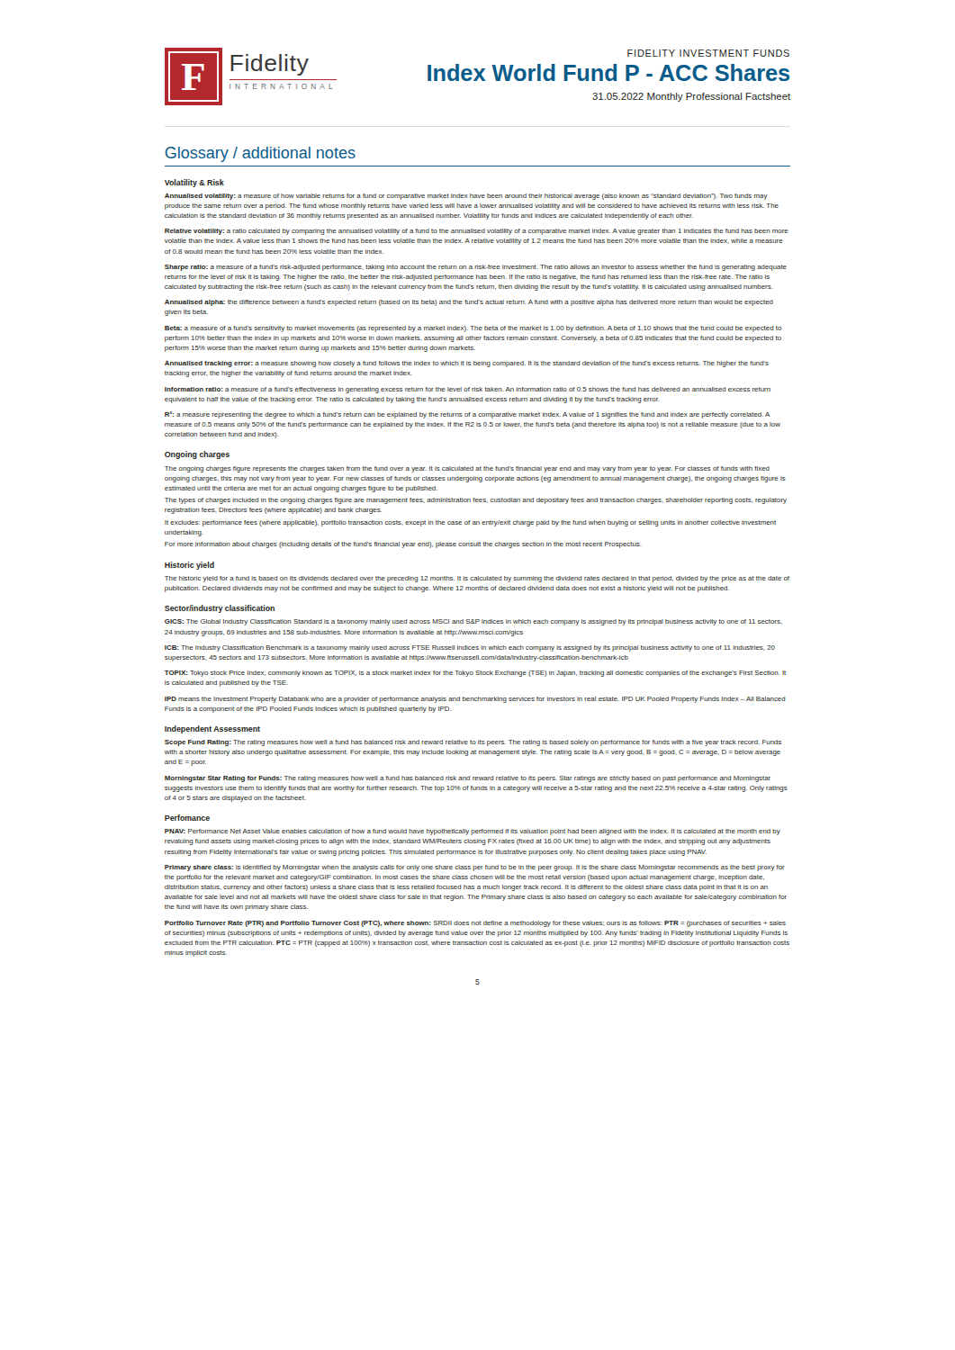F
Fidelity
INTERNATIONAL
FIDELITY INVESTMENT FUNDS
Index World Fund P - ACC Shares
31.05.2022 Monthly Professional Factsheet
Glossary / additional notes
Volatility & Risk
Annualised volatility: a measure of how variable returns for a fund or comparative market index have been around their historical average (also known as “standard deviation”). Two funds may produce the same return over a period. The fund whose monthly returns have varied less will have a lower annualised volatility and will be considered to have achieved its returns with less risk. The calculation is the standard deviation of 36 monthly returns presented as an annualised number. Volatility for funds and indices are calculated independently of each other.
Relative volatility: a ratio calculated by comparing the annualised volatility of a fund to the annualised volatility of a comparative market index. A value greater than 1 indicates the fund has been more volatile than the index. A value less than 1 shows the fund has been less volatile than the index. A relative volatility of 1.2 means the fund has been 20% more volatile than the index, while a measure of 0.8 would mean the fund has been 20% less volatile than the index.
Sharpe ratio: a measure of a fund's risk-adjusted performance, taking into account the return on a risk-free investment. The ratio allows an investor to assess whether the fund is generating adequate returns for the level of risk it is taking. The higher the ratio, the better the risk-adjusted performance has been. If the ratio is negative, the fund has returned less than the risk-free rate. The ratio is calculated by subtracting the risk-free return (such as cash) in the relevant currency from the fund's return, then dividing the result by the fund's volatility. It is calculated using annualised numbers.
Annualised alpha: the difference between a fund's expected return (based on its beta) and the fund's actual return. A fund with a positive alpha has delivered more return than would be expected given its beta.
Beta: a measure of a fund's sensitivity to market movements (as represented by a market index). The beta of the market is 1.00 by definition. A beta of 1.10 shows that the fund could be expected to perform 10% better than the index in up markets and 10% worse in down markets, assuming all other factors remain constant. Conversely, a beta of 0.85 indicates that the fund could be expected to perform 15% worse than the market return during up markets and 15% better during down markets.
Annualised tracking error: a measure showing how closely a fund follows the index to which it is being compared. It is the standard deviation of the fund's excess returns. The higher the fund's tracking error, the higher the variability of fund returns around the market index.
Information ratio: a measure of a fund's effectiveness in generating excess return for the level of risk taken. An information ratio of 0.5 shows the fund has delivered an annualised excess return equivalent to half the value of the tracking error. The ratio is calculated by taking the fund's annualised excess return and dividing it by the fund's tracking error.
R²: a measure representing the degree to which a fund's return can be explained by the returns of a comparative market index. A value of 1 signifies the fund and index are perfectly correlated. A measure of 0.5 means only 50% of the fund's performance can be explained by the index. If the R2 is 0.5 or lower, the fund's beta (and therefore its alpha too) is not a reliable measure (due to a low correlation between fund and index).
Ongoing charges
The ongoing charges figure represents the charges taken from the fund over a year. It is calculated at the fund's financial year end and may vary from year to year. For classes of funds with fixed ongoing charges, this may not vary from year to year. For new classes of funds or classes undergoing corporate actions (eg amendment to annual management charge), the ongoing charges figure is estimated until the criteria are met for an actual ongoing charges figure to be published.
The types of charges included in the ongoing charges figure are management fees, administration fees, custodian and depositary fees and transaction charges, shareholder reporting costs, regulatory registration fees, Directors fees (where applicable) and bank charges.
It excludes: performance fees (where applicable), portfolio transaction costs, except in the case of an entry/exit charge paid by the fund when buying or selling units in another collective investment undertaking.
For more information about charges (including details of the fund's financial year end), please consult the charges section in the most recent Prospectus.
Historic yield
The historic yield for a fund is based on its dividends declared over the preceding 12 months. It is calculated by summing the dividend rates declared in that period, divided by the price as at the date of publication. Declared dividends may not be confirmed and may be subject to change. Where 12 months of declared dividend data does not exist a historic yield will not be published.
Sector/industry classification
GICS: The Global Industry Classification Standard is a taxonomy mainly used across MSCI and S&P indices in which each company is assigned by its principal business activity to one of 11 sectors, 24 industry groups, 69 industries and 158 sub-industries. More information is available at http://www.msci.com/gics
ICB: The Industry Classification Benchmark is a taxonomy mainly used across FTSE Russell indices in which each company is assigned by its principal business activity to one of 11 industries, 20 supersectors, 45 sectors and 173 subsectors. More information is available at https://www.ftserussell.com/data/industry-classification-benchmark-icb
TOPIX: Tokyo stock Price Index, commonly known as TOPIX, is a stock market index for the Tokyo Stock Exchange (TSE) in Japan, tracking all domestic companies of the exchange's First Section. It is calculated and published by the TSE.
IPD means the Investment Property Databank who are a provider of performance analysis and benchmarking services for investors in real estate. IPD UK Pooled Property Funds Index – All Balanced Funds is a component of the IPD Pooled Funds Indices which is published quarterly by IPD.
Independent Assessment
Scope Fund Rating: The rating measures how well a fund has balanced risk and reward relative to its peers. The rating is based solely on performance for funds with a five year track record. Funds with a shorter history also undergo qualitative assessment. For example, this may include looking at management style. The rating scale is A = very good, B = good, C = average, D = below average and E = poor.
Morningstar Star Rating for Funds: The rating measures how well a fund has balanced risk and reward relative to its peers. Star ratings are strictly based on past performance and Morningstar suggests investors use them to identify funds that are worthy for further research. The top 10% of funds in a category will receive a 5-star rating and the next 22.5% receive a 4-star rating. Only ratings of 4 or 5 stars are displayed on the factsheet.
Perfomance
PNAV: Performance Net Asset Value enables calculation of how a fund would have hypothetically performed if its valuation point had been aligned with the index. It is calculated at the month end by revaluing fund assets using market-closing prices to align with the index, standard WM/Reuters closing FX rates (fixed at 16.00 UK time) to align with the index, and stripping out any adjustments resulting from Fidelity International's fair value or swing pricing policies. This simulated performance is for illustrative purposes only. No client dealing takes place using PNAV.
Primary share class: is identified by Morningstar when the analysis calls for only one share class per fund to be in the peer group. It is the share class Morningstar recommends as the best proxy for the portfolio for the relevant market and category/GIF combination. In most cases the share class chosen will be the most retail version (based upon actual management charge, inception date, distribution status, currency and other factors) unless a share class that is less retailed focused has a much longer track record. It is different to the oldest share class data point in that it is on an available for sale level and not all markets will have the oldest share class for sale in that region. The Primary share class is also based on category so each available for sale/category combination for the fund will have its own primary share class.
Portfolio Turnover Rate (PTR) and Portfolio Turnover Cost (PTC), where shown: SRDII does not define a methodology for these values; ours is as follows: PTR = (purchases of securities + sales of securities) minus (subscriptions of units + redemptions of units), divided by average fund value over the prior 12 months multiplied by 100. Any funds' trading in Fidelity Institutional Liquidity Funds is excluded from the PTR calculation. PTC = PTR (capped at 100%) x transaction cost, where transaction cost is calculated as ex-post (i.e. prior 12 months) MiFID disclosure of portfolio transaction costs minus implicit costs.
5